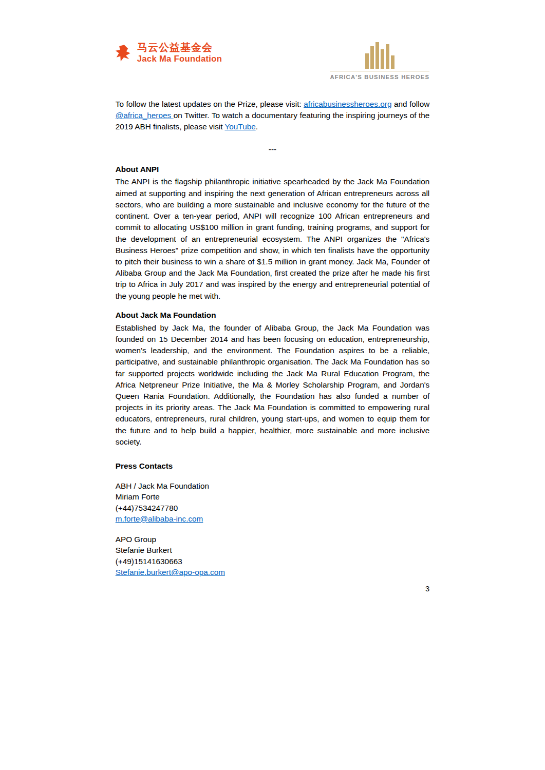马云公益基金会
Jack Ma Foundation
AFRICA'S BUSINESS HEROES
To follow the latest updates on the Prize, please visit: africabusinessheroes.org and follow @africa_heroes on Twitter. To watch a documentary featuring the inspiring journeys of the 2019 ABH finalists, please visit YouTube.
---
About ANPI
The ANPI is the flagship philanthropic initiative spearheaded by the Jack Ma Foundation aimed at supporting and inspiring the next generation of African entrepreneurs across all sectors, who are building a more sustainable and inclusive economy for the future of the continent. Over a ten-year period, ANPI will recognize 100 African entrepreneurs and commit to allocating US$100 million in grant funding, training programs, and support for the development of an entrepreneurial ecosystem. The ANPI organizes the "Africa's Business Heroes" prize competition and show, in which ten finalists have the opportunity to pitch their business to win a share of $1.5 million in grant money. Jack Ma, Founder of Alibaba Group and the Jack Ma Foundation, first created the prize after he made his first trip to Africa in July 2017 and was inspired by the energy and entrepreneurial potential of the young people he met with.
About Jack Ma Foundation
Established by Jack Ma, the founder of Alibaba Group, the Jack Ma Foundation was founded on 15 December 2014 and has been focusing on education, entrepreneurship, women's leadership, and the environment. The Foundation aspires to be a reliable, participative, and sustainable philanthropic organisation. The Jack Ma Foundation has so far supported projects worldwide including the Jack Ma Rural Education Program, the Africa Netpreneur Prize Initiative, the Ma & Morley Scholarship Program, and Jordan's Queen Rania Foundation. Additionally, the Foundation has also funded a number of projects in its priority areas. The Jack Ma Foundation is committed to empowering rural educators, entrepreneurs, rural children, young start-ups, and women to equip them for the future and to help build a happier, healthier, more sustainable and more inclusive society.
Press Contacts
ABH / Jack Ma Foundation
Miriam Forte
(+44)7534247780
m.forte@alibaba-inc.com
APO Group
Stefanie Burkert
(+49)15141630663
Stefanie.burkert@apo-opa.com
3